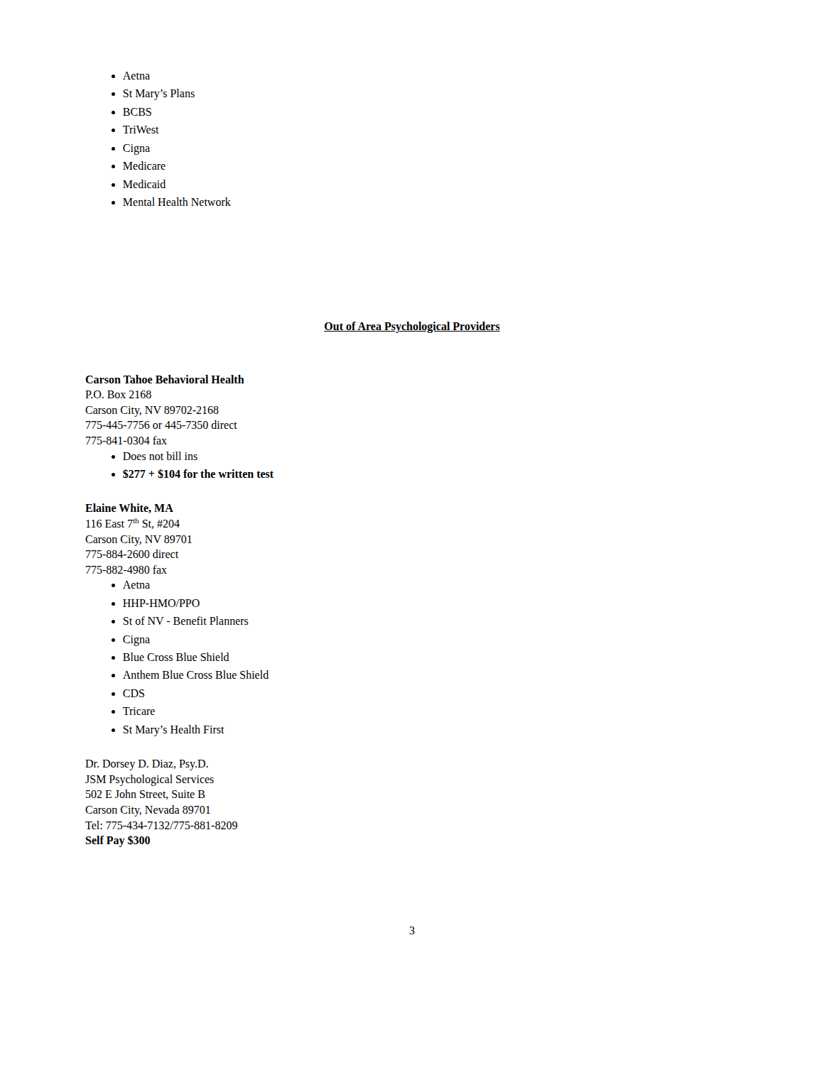Aetna
St Mary’s Plans
BCBS
TriWest
Cigna
Medicare
Medicaid
Mental Health Network
Out of Area Psychological Providers
Carson Tahoe Behavioral Health
P.O. Box 2168
Carson City, NV 89702-2168
775-445-7756 or 445-7350 direct
775-841-0304 fax
Does not bill ins
$277 + $104 for the written test
Elaine White, MA
116 East 7th St, #204
Carson City, NV 89701
775-884-2600 direct
775-882-4980 fax
Aetna
HHP-HMO/PPO
St of NV - Benefit Planners
Cigna
Blue Cross Blue Shield
Anthem Blue Cross Blue Shield
CDS
Tricare
St Mary’s Health First
Dr. Dorsey D. Diaz, Psy.D.
JSM Psychological Services
502 E John Street, Suite B
Carson City, Nevada 89701
Tel: 775-434-7132/775-881-8209
Self Pay $300
3